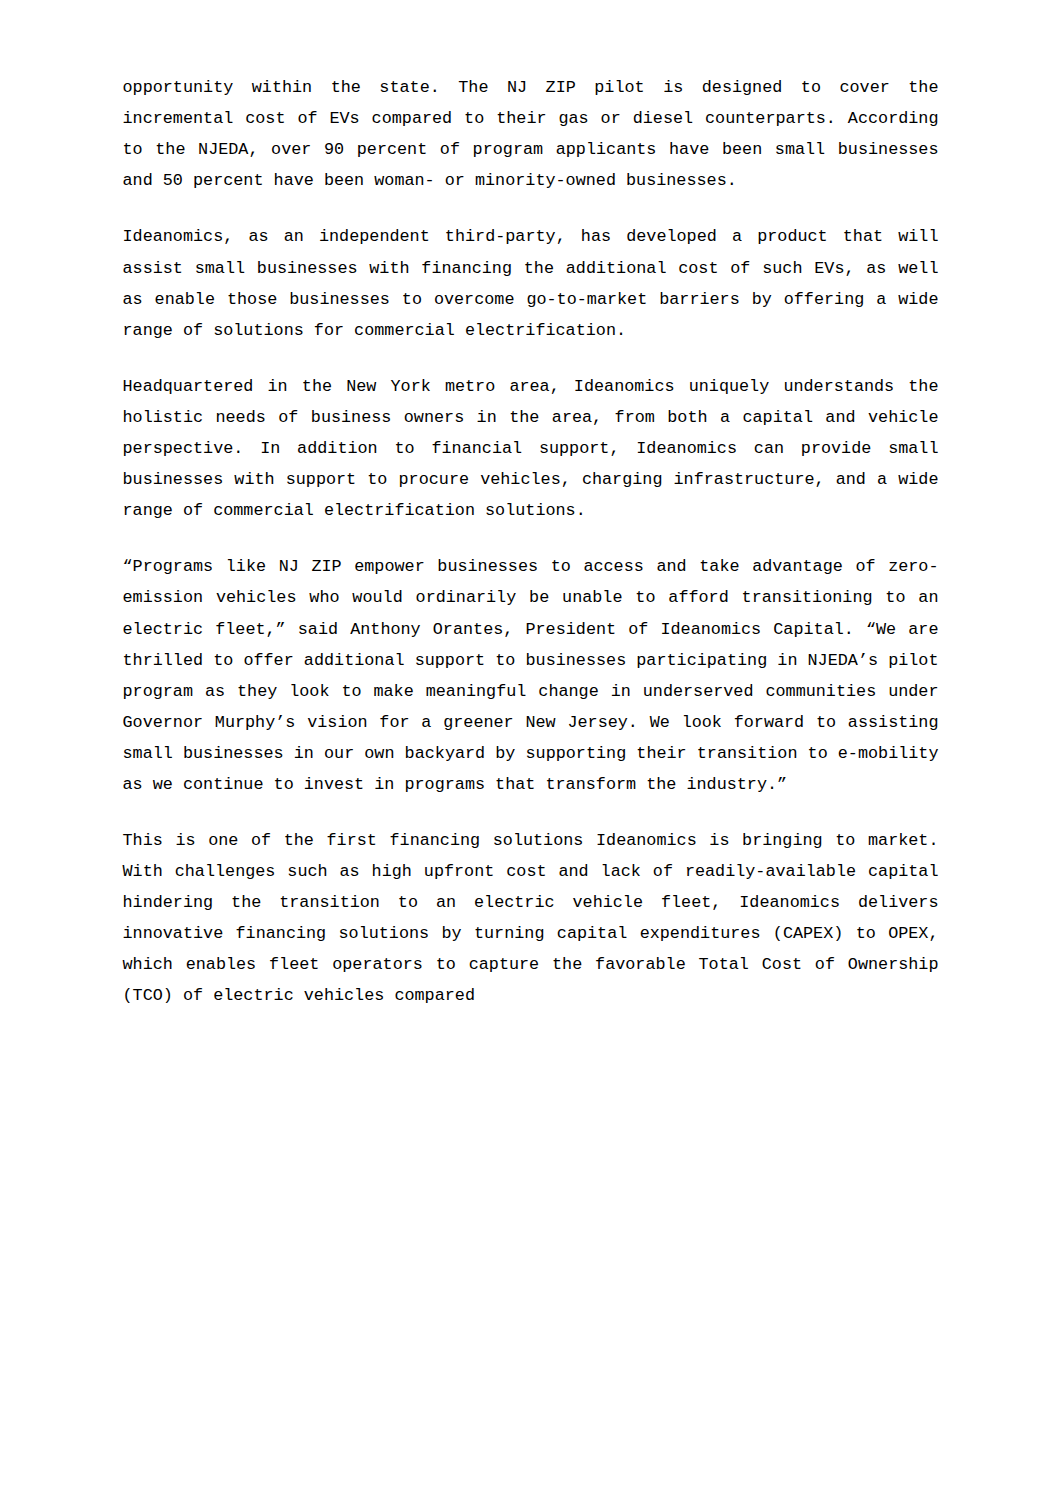opportunity within the state. The NJ ZIP pilot is designed to cover the incremental cost of EVs compared to their gas or diesel counterparts. According to the NJEDA, over 90 percent of program applicants have been small businesses and 50 percent have been woman- or minority-owned businesses.
Ideanomics, as an independent third-party, has developed a product that will assist small businesses with financing the additional cost of such EVs, as well as enable those businesses to overcome go-to-market barriers by offering a wide range of solutions for commercial electrification.
Headquartered in the New York metro area, Ideanomics uniquely understands the holistic needs of business owners in the area, from both a capital and vehicle perspective. In addition to financial support, Ideanomics can provide small businesses with support to procure vehicles, charging infrastructure, and a wide range of commercial electrification solutions.
“Programs like NJ ZIP empower businesses to access and take advantage of zero-emission vehicles who would ordinarily be unable to afford transitioning to an electric fleet,” said Anthony Orantes, President of Ideanomics Capital. “We are thrilled to offer additional support to businesses participating in NJEDA’s pilot program as they look to make meaningful change in underserved communities under Governor Murphy’s vision for a greener New Jersey. We look forward to assisting small businesses in our own backyard by supporting their transition to e-mobility as we continue to invest in programs that transform the industry.”
This is one of the first financing solutions Ideanomics is bringing to market. With challenges such as high upfront cost and lack of readily-available capital hindering the transition to an electric vehicle fleet, Ideanomics delivers innovative financing solutions by turning capital expenditures (CAPEX) to OPEX, which enables fleet operators to capture the favorable Total Cost of Ownership (TCO) of electric vehicles compared